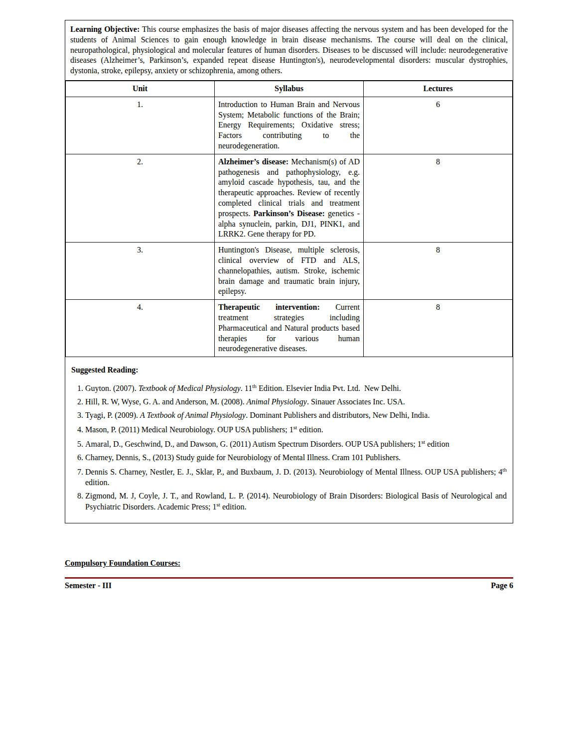Learning Objective: This course emphasizes the basis of major diseases affecting the nervous system and has been developed for the students of Animal Sciences to gain enough knowledge in brain disease mechanisms. The course will deal on the clinical, neuropathological, physiological and molecular features of human disorders. Diseases to be discussed will include: neurodegenerative diseases (Alzheimer’s, Parkinson’s, expanded repeat disease Huntington's), neurodevelopmental disorders: muscular dystrophies, dystonia, stroke, epilepsy, anxiety or schizophrenia, among others.
| Unit | Syllabus | Lectures |
| --- | --- | --- |
| 1. | Introduction to Human Brain and Nervous System; Metabolic functions of the Brain; Energy Requirements; Oxidative stress; Factors contributing to the neurodegeneration. | 6 |
| 2. | Alzheimer’s disease: Mechanism(s) of AD pathogenesis and pathophysiology, e.g. amyloid cascade hypothesis, tau, and the therapeutic approaches. Review of recently completed clinical trials and treatment prospects. Parkinson’s Disease: genetics - alpha synuclein, parkin, DJ1, PINK1, and LRRK2. Gene therapy for PD. | 8 |
| 3. | Huntington's Disease, multiple sclerosis, clinical overview of FTD and ALS, channelopathies, autism. Stroke, ischemic brain damage and traumatic brain injury, epilepsy. | 8 |
| 4. | Therapeutic intervention: Current treatment strategies including Pharmaceutical and Natural products based therapies for various human neurodegenerative diseases. | 8 |
Suggested Reading:
Guyton. (2007). Textbook of Medical Physiology. 11th Edition. Elsevier India Pvt. Ltd. New Delhi.
Hill, R. W, Wyse, G. A. and Anderson, M. (2008). Animal Physiology. Sinauer Associates Inc. USA.
Tyagi, P. (2009). A Textbook of Animal Physiology. Dominant Publishers and distributors, New Delhi, India.
Mason, P. (2011) Medical Neurobiology. OUP USA publishers; 1st edition.
Amaral, D., Geschwind, D., and Dawson, G. (2011) Autism Spectrum Disorders. OUP USA publishers; 1st edition
Charney, Dennis, S., (2013) Study guide for Neurobiology of Mental Illness. Cram 101 Publishers.
Dennis S. Charney, Nestler, E. J., Sklar, P., and Buxbaum, J. D. (2013). Neurobiology of Mental Illness. OUP USA publishers; 4th edition.
Zigmond, M. J, Coyle, J. T., and Rowland, L. P. (2014). Neurobiology of Brain Disorders: Biological Basis of Neurological and Psychiatric Disorders. Academic Press; 1st edition.
Compulsory Foundation Courses:
Semester - III Page 6